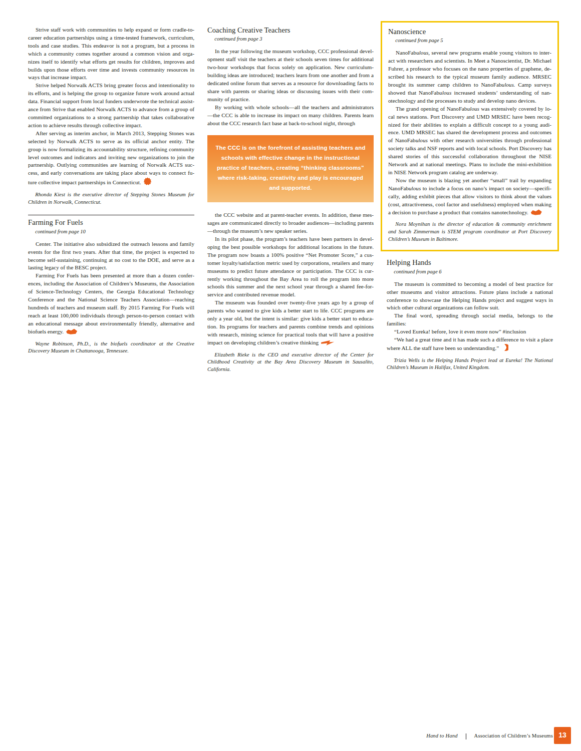Strive staff work with communities to help expand or form cradle-to-career education partnerships using a time-tested framework, curriculum, tools and case studies. This endeavor is not a program, but a process in which a community comes together around a common vision and organizes itself to identify what efforts get results for children, improves and builds upon those efforts over time and invests community resources in ways that increase impact.
Strive helped Norwalk ACTS bring greater focus and intentionality to its efforts, and is helping the group to organize future work around actual data. Financial support from local funders underwrote the technical assistance from Strive that enabled Norwalk ACTS to advance from a group of committed organizations to a strong partnership that takes collaborative action to achieve results through collective impact.
After serving as interim anchor, in March 2013, Stepping Stones was selected by Norwalk ACTS to serve as its official anchor entity. The group is now formalizing its accountability structure, refining community level outcomes and indicators and inviting new organizations to join the partnership. Outlying communities are learning of Norwalk ACTS success, and early conversations are taking place about ways to connect future collective impact partnerships in Connecticut.
Rhonda Kiest is the executive director of Stepping Stones Museum for Children in Norwalk, Connecticut.
Farming For Fuels
continued from page 10
Center. The initiative also subsidized the outreach lessons and family events for the first two years. After that time, the project is expected to become self-sustaining, continuing at no cost to the DOE, and serve as a lasting legacy of the BESC project.
Farming For Fuels has been presented at more than a dozen conferences, including the Association of Children’s Museums, the Association of Science-Technology Centers, the Georgia Educational Technology Conference and the National Science Teachers Association—reaching hundreds of teachers and museum staff. By 2015 Farming For Fuels will reach at least 100,000 individuals through person-to-person contact with an educational message about environmentally friendly, alternative and biofuels energy.
Wayne Robinson, Ph.D., is the biofuels coordinator at the Creative Discovery Museum in Chattanooga, Tennessee.
Coaching Creative Teachers
continued from page 3
In the year following the museum workshop, CCC professional development staff visit the teachers at their schools seven times for additional two-hour workshops that focus solely on application. New curriculum-building ideas are introduced; teachers learn from one another and from a dedicated online forum that serves as a resource for downloading facts to share with parents or sharing ideas or discussing issues with their community of practice.
By working with whole schools—all the teachers and administrators—the CCC is able to increase its impact on many children. Parents learn about the CCC research fact base at back-to-school night, through
The CCC is on the forefront of assisting teachers and schools with effective change in the instructional practice of teachers, creating “thinking classrooms” where risk-taking, creativity and play is encouraged and supported.
the CCC website and at parent-teacher events. In addition, these messages are communicated directly to broader audiences—including parents—through the museum’s new speaker series.
In its pilot phase, the program’s teachers have been partners in developing the best possible workshops for additional locations in the future. The program now boasts a 100% positive “Net Promoter Score,” a customer loyalty/satisfaction metric used by corporations, retailers and many museums to predict future attendance or participation. The CCC is currently working throughout the Bay Area to roll the program into more schools this summer and the next school year through a shared fee-for-service and contributed revenue model.
The museum was founded over twenty-five years ago by a group of parents who wanted to give kids a better start to life. CCC programs are only a year old, but the intent is similar: give kids a better start to education. Its programs for teachers and parents combine trends and opinions with research, mining science for practical tools that will have a positive impact on developing children’s creative thinking
Elizabeth Rieke is the CEO and executive director of the Center for Childhood Creativity at the Bay Area Discovery Museum in Sausalito, California.
Nanoscience
continued from page 5
NanoFabulous, several new programs enable young visitors to interact with researchers and scientists. In Meet a Nanoscientist, Dr. Michael Fuhrer, a professor who focuses on the nano properties of graphene, described his research to the typical museum family audience. MRSEC brought its summer camp children to NanoFabulous. Camp surveys showed that NanoFabulous increased students’ understanding of nanotechnology and the processes to study and develop nano devices.
The grand opening of NanoFabulous was extensively covered by local news stations. Port Discovery and UMD MRSEC have been recognized for their abilities to explain a difficult concept to a young audience. UMD MRSEC has shared the development process and outcomes of NanoFabulous with other research universities through professional society talks and NSF reports and with local schools. Port Discovery has shared stories of this successful collaboration throughout the NISE Network and at national meetings. Plans to include the mini-exhibition in NISE Network program catalog are underway.
Now the museum is blazing yet another “small” trail by expanding NanoFabulous to include a focus on nano’s impact on society—specifically, adding exhibit pieces that allow visitors to think about the values (cost, attractiveness, cool factor and usefulness) employed when making a decision to purchase a product that contains nanotechnology.
Nora Moynihan is the director of education & community enrichment and Sarah Zimmerman is STEM program coordinator at Port Discovery Children’s Museum in Baltimore.
Helping Hands
continued from page 6
The museum is committed to becoming a model of best practice for other museums and visitor attractions. Future plans include a national conference to showcase the Helping Hands project and suggest ways in which other cultural organizations can follow suit.
The final word, spreading through social media, belongs to the families:
“Loved Eureka! before, love it even more now” #inclusion
“We had a great time and it has made such a difference to visit a place where ALL the staff have been so understanding.”
Trizia Wells is the Helping Hands Project lead at Eureka! The National Children’s Museum in Halifax, United Kingdom.
Hand to Hand Association of Children’s Museums
13